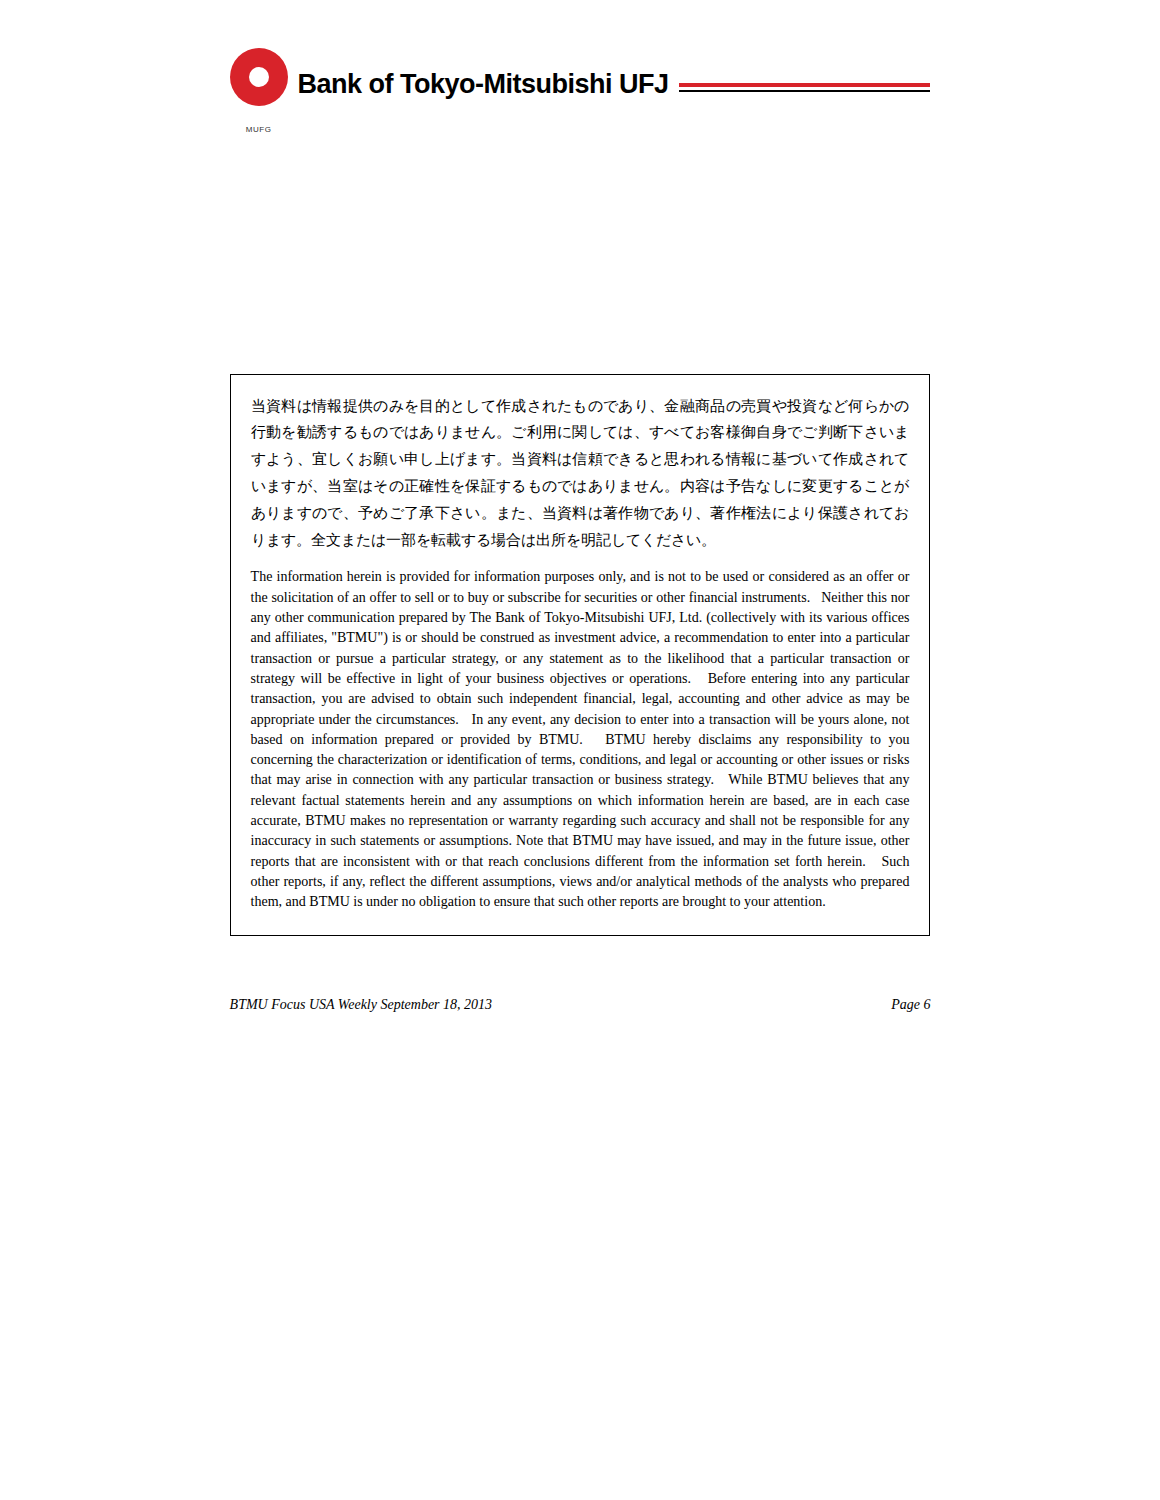MUFG
Bank of Tokyo-Mitsubishi UFJ
当資料は情報提供のみを目的として作成されたものであり、金融商品の売買や投資など何らかの行動を勧誘するものではありません。ご利用に関しては、すべてお客様御自身でご判断下さいますよう、宜しくお願い申し上げます。当資料は信頼できると思われる情報に基づいて作成されていますが、当室はその正確性を保証するものではありません。内容は予告なしに変更することがありますので、予めご了承下さい。また、当資料は著作物であり、著作権法により保護されております。全文または一部を転載する場合は出所を明記してください。
The information herein is provided for information purposes only, and is not to be used or considered as an offer or the solicitation of an offer to sell or to buy or subscribe for securities or other financial instruments. Neither this nor any other communication prepared by The Bank of Tokyo-Mitsubishi UFJ, Ltd. (collectively with its various offices and affiliates, "BTMU") is or should be construed as investment advice, a recommendation to enter into a particular transaction or pursue a particular strategy, or any statement as to the likelihood that a particular transaction or strategy will be effective in light of your business objectives or operations. Before entering into any particular transaction, you are advised to obtain such independent financial, legal, accounting and other advice as may be appropriate under the circumstances. In any event, any decision to enter into a transaction will be yours alone, not based on information prepared or provided by BTMU. BTMU hereby disclaims any responsibility to you concerning the characterization or identification of terms, conditions, and legal or accounting or other issues or risks that may arise in connection with any particular transaction or business strategy. While BTMU believes that any relevant factual statements herein and any assumptions on which information herein are based, are in each case accurate, BTMU makes no representation or warranty regarding such accuracy and shall not be responsible for any inaccuracy in such statements or assumptions. Note that BTMU may have issued, and may in the future issue, other reports that are inconsistent with or that reach conclusions different from the information set forth herein. Such other reports, if any, reflect the different assumptions, views and/or analytical methods of the analysts who prepared them, and BTMU is under no obligation to ensure that such other reports are brought to your attention.
BTMU Focus USA Weekly September 18, 2013 Page 6